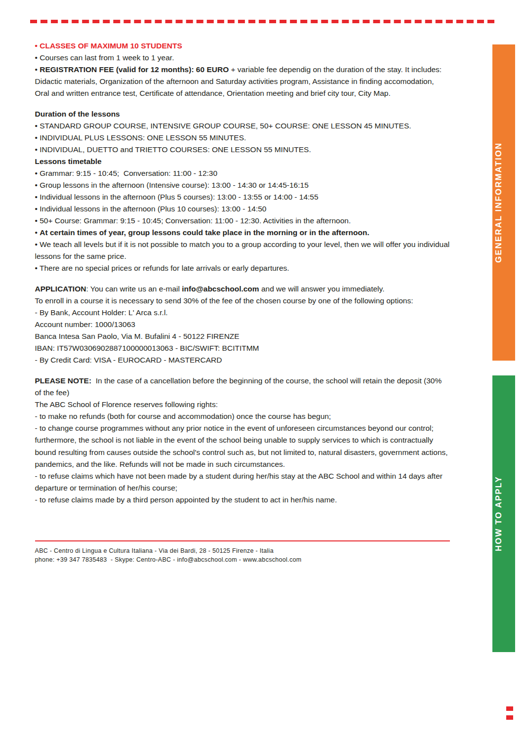GENERAL INFORMATION
HOW TO APPLY
• CLASSES OF MAXIMUM 10 STUDENTS
• Courses can last from 1 week to 1 year.
• REGISTRATION FEE (valid for 12 months): 60 EURO + variable fee dependig on the duration of the stay. It includes: Didactic materials, Organization of the afternoon and Saturday activities program, Assistance in finding accomodation, Oral and written entrance test, Certificate of attendance, Orientation meeting and brief city tour, City Map.
Duration of the lessons
• STANDARD GROUP COURSE, INTENSIVE GROUP COURSE, 50+ COURSE: ONE LESSON 45 MINUTES.
• INDIVIDUAL PLUS LESSONS: ONE LESSON 55 MINUTES.
• INDIVIDUAL, DUETTO and TRIETTO COURSES: ONE LESSON 55 MINUTES.
Lessons timetable
• Grammar: 9:15 - 10:45; Conversation: 11:00 - 12:30
• Group lessons in the afternoon (Intensive course): 13:00 - 14:30 or 14:45-16:15
• Individual lessons in the afternoon (Plus 5 courses): 13:00 - 13:55 or 14:00 - 14:55
• Individual lessons in the afternoon (Plus 10 courses): 13:00 - 14:50
• 50+ Course: Grammar: 9:15 - 10:45; Conversation: 11:00 - 12:30. Activities in the afternoon.
• At certain times of year, group lessons could take place in the morning or in the afternoon.
• We teach all levels but if it is not possible to match you to a group according to your level, then we will offer you individual lessons for the same price.
• There are no special prices or refunds for late arrivals or early departures.
APPLICATION: You can write us an e-mail info@abcschool.com and we will answer you immediately.
To enroll in a course it is necessary to send 30% of the fee of the chosen course by one of the following options:
- By Bank, Account Holder: L' Arca s.r.l.
Account number: 1000/13063
Banca Intesa San Paolo, Via M. Bufalini 4 - 50122 FIRENZE
IBAN: IT57W0306902887100000013063 - BIC/SWIFT: BCITITMM
- By Credit Card: VISA - EUROCARD - MASTERCARD
PLEASE NOTE: In the case of a cancellation before the beginning of the course, the school will retain the deposit (30% of the fee)
The ABC School of Florence reserves following rights:
- to make no refunds (both for course and accommodation) once the course has begun;
- to change course programmes without any prior notice in the event of unforeseen circumstances beyond our control; furthermore, the school is not liable in the event of the school being unable to supply services to which is contractually bound resulting from causes outside the school's control such as, but not limited to, natural disasters, government actions, pandemics, and the like. Refunds will not be made in such circumstances.
- to refuse claims which have not been made by a student during her/his stay at the ABC School and within 14 days after departure or termination of her/his course;
- to refuse claims made by a third person appointed by the student to act in her/his name.
ABC - Centro di Lingua e Cultura Italiana - Via dei Bardi, 28 - 50125 Firenze - Italia
phone: +39 347 7835483 - Skype: Centro-ABC - info@abcschool.com - www.abcschool.com